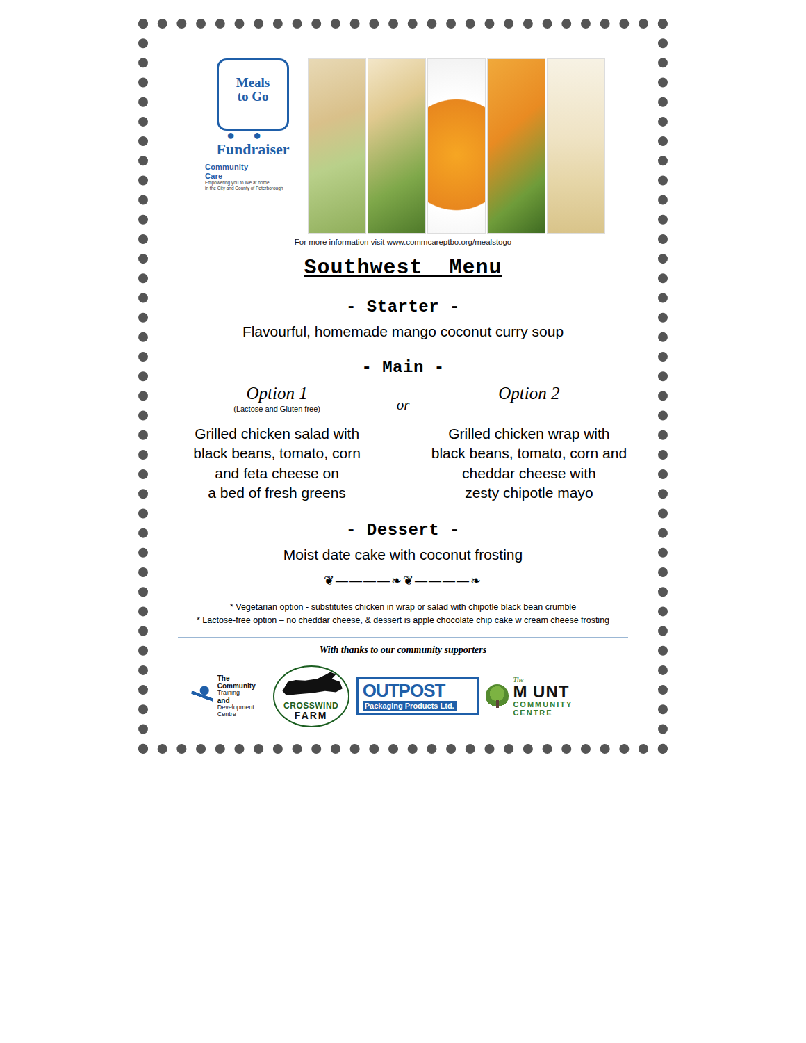Meals
to Go
●●
Fundraiser
Community
Care
Empowering you to live at home
in the City and County of Peterborough
For more information visit www.commcareptbo.org/mealstogo
Southwest Menu
- Starter -
Flavourful, homemade mango coconut curry soup
- Main -
Option 1
(Lactose and Gluten free)
Grilled chicken salad with
black beans, tomato, corn
and feta cheese on
a bed of fresh greens
or
Option 2
Grilled chicken wrap with
black beans, tomato, corn and
cheddar cheese with
zesty chipotle mayo
- Dessert -
Moist date cake with coconut frosting
❦————❧❦————❧
* Vegetarian option - substitutes chicken in wrap or salad with chipotle black bean crumble
* Lactose-free option – no cheddar cheese, & dessert is apple chocolate chip cake w cream cheese frosting
With thanks to our community supporters
The Community
Training
and
Development
Centre
CROSSWIND
FARM
OUTPOST
Packaging Products Ltd.
The
M UNT
COMMUNITY CENTRE